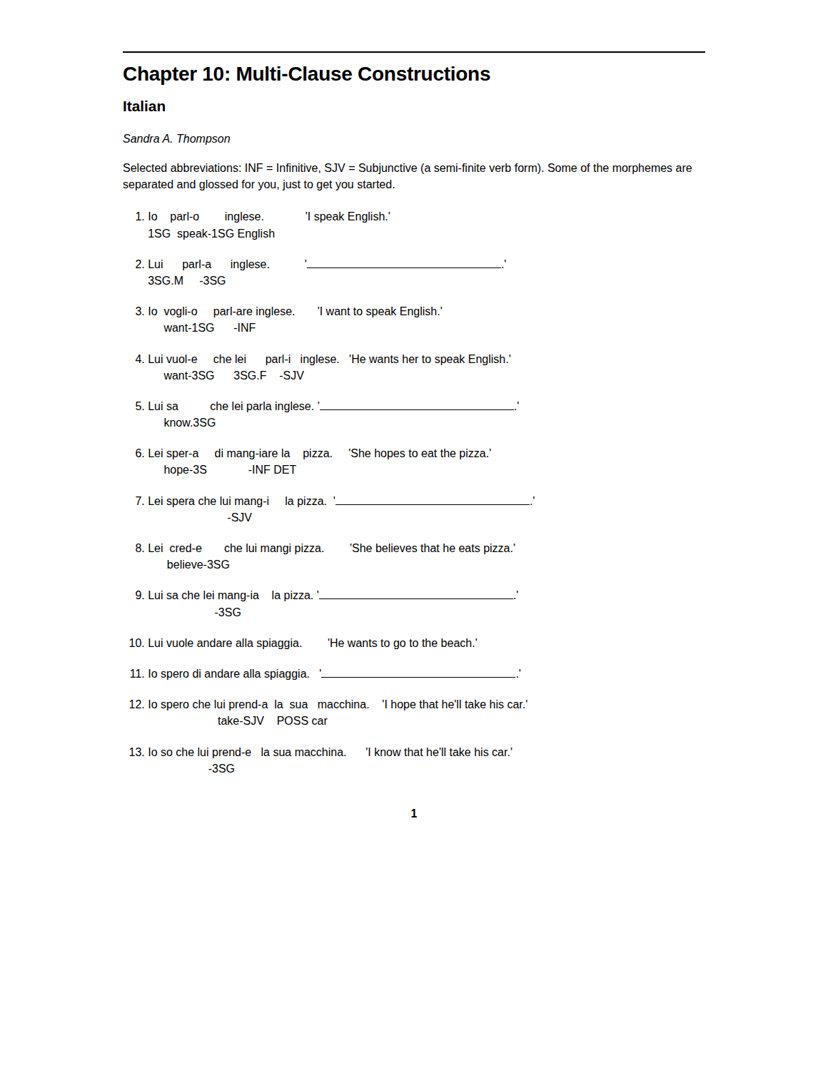Chapter 10: Multi-Clause Constructions
Italian
Sandra A. Thompson
Selected abbreviations: INF = Infinitive, SJV = Subjunctive (a semi-finite verb form). Some of the morphemes are separated and glossed for you, just to get you started.
Io parl-o inglese. 'I speak English.' 1SG speak-1SG English
Lui parl-a inglese. ' .' 3SG.M -3SG
Io vogli-o parl-are inglese. 'I want to speak English.' want-1SG -INF
Lui vuol-e che lei parl-i inglese. 'He wants her to speak English.' want-3SG 3SG.F -SJV
Lui sa che lei parla inglese. ' .' know.3SG
Lei sper-a di mang-iare la pizza. 'She hopes to eat the pizza.' hope-3S -INF DET
Lei spera che lui mang-i la pizza. ' .' -SJV
Lei cred-e che lui mangi pizza. 'She believes that he eats pizza.' believe-3SG
Lui sa che lei mang-ia la pizza. ' .' -3SG
Lui vuole andare alla spiaggia. 'He wants to go to the beach.'
Io spero di andare alla spiaggia. ' .'
Io spero che lui prend-a la sua macchina. 'I hope that he'll take his car.' take-SJV POSS car
Io so che lui prend-e la sua macchina. 'I know that he'll take his car.' -3SG
1